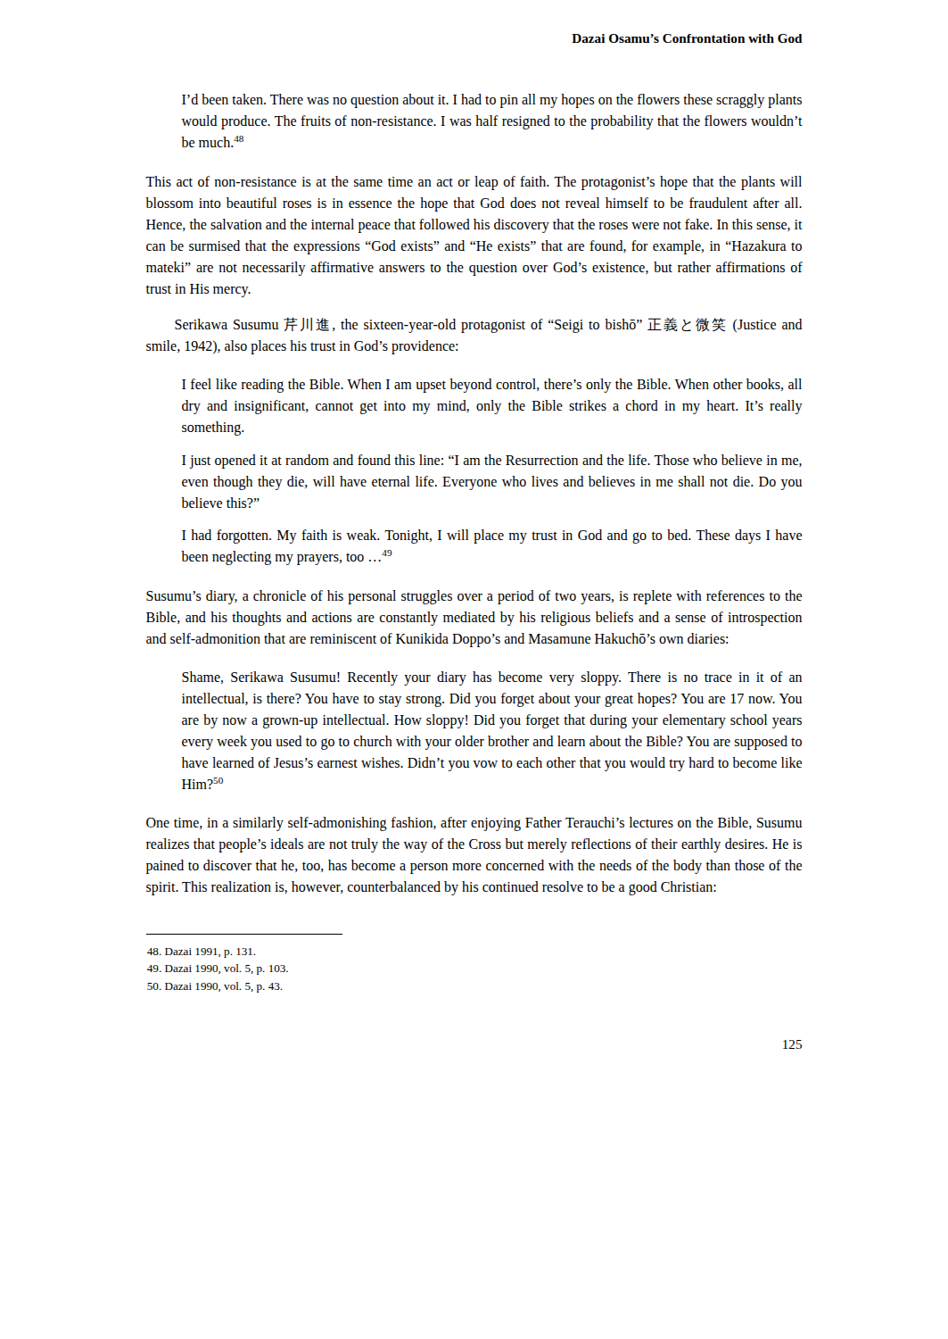Dazai Osamu’s Confrontation with God
I’d been taken. There was no question about it. I had to pin all my hopes on the flowers these scraggly plants would produce. The fruits of non-resistance. I was half resigned to the probability that the flowers wouldn’t be much.48
This act of non-resistance is at the same time an act or leap of faith. The protagonist’s hope that the plants will blossom into beautiful roses is in essence the hope that God does not reveal himself to be fraudulent after all. Hence, the salvation and the internal peace that followed his discovery that the roses were not fake. In this sense, it can be surmised that the expressions “God exists” and “He exists” that are found, for example, in “Hazakura to mateki” are not necessarily affirmative answers to the question over God’s existence, but rather affirmations of trust in His mercy.
Serikawa Susumu 芹川進, the sixteen-year-old protagonist of “Seigi to bishō” 正義と微笑 (Justice and smile, 1942), also places his trust in God’s providence:
I feel like reading the Bible. When I am upset beyond control, there’s only the Bible. When other books, all dry and insignificant, cannot get into my mind, only the Bible strikes a chord in my heart. It’s really something.
I just opened it at random and found this line: “I am the Resurrection and the life. Those who believe in me, even though they die, will have eternal life. Everyone who lives and believes in me shall not die. Do you believe this?”
I had forgotten. My faith is weak. Tonight, I will place my trust in God and go to bed. These days I have been neglecting my prayers, too …49
Susumu’s diary, a chronicle of his personal struggles over a period of two years, is replete with references to the Bible, and his thoughts and actions are constantly mediated by his religious beliefs and a sense of introspection and self-admonition that are reminiscent of Kunikida Doppo’s and Masamune Hakuchō’s own diaries:
Shame, Serikawa Susumu! Recently your diary has become very sloppy. There is no trace in it of an intellectual, is there? You have to stay strong. Did you forget about your great hopes? You are 17 now. You are by now a grown-up intellectual. How sloppy! Did you forget that during your elementary school years every week you used to go to church with your older brother and learn about the Bible? You are supposed to have learned of Jesus’s earnest wishes. Didn’t you vow to each other that you would try hard to become like Him?50
One time, in a similarly self-admonishing fashion, after enjoying Father Terauchi’s lectures on the Bible, Susumu realizes that people’s ideals are not truly the way of the Cross but merely reflections of their earthly desires. He is pained to discover that he, too, has become a person more concerned with the needs of the body than those of the spirit. This realization is, however, counterbalanced by his continued resolve to be a good Christian:
Dazai 1991, p. 131.
Dazai 1990, vol. 5, p. 103.
Dazai 1990, vol. 5, p. 43.
125